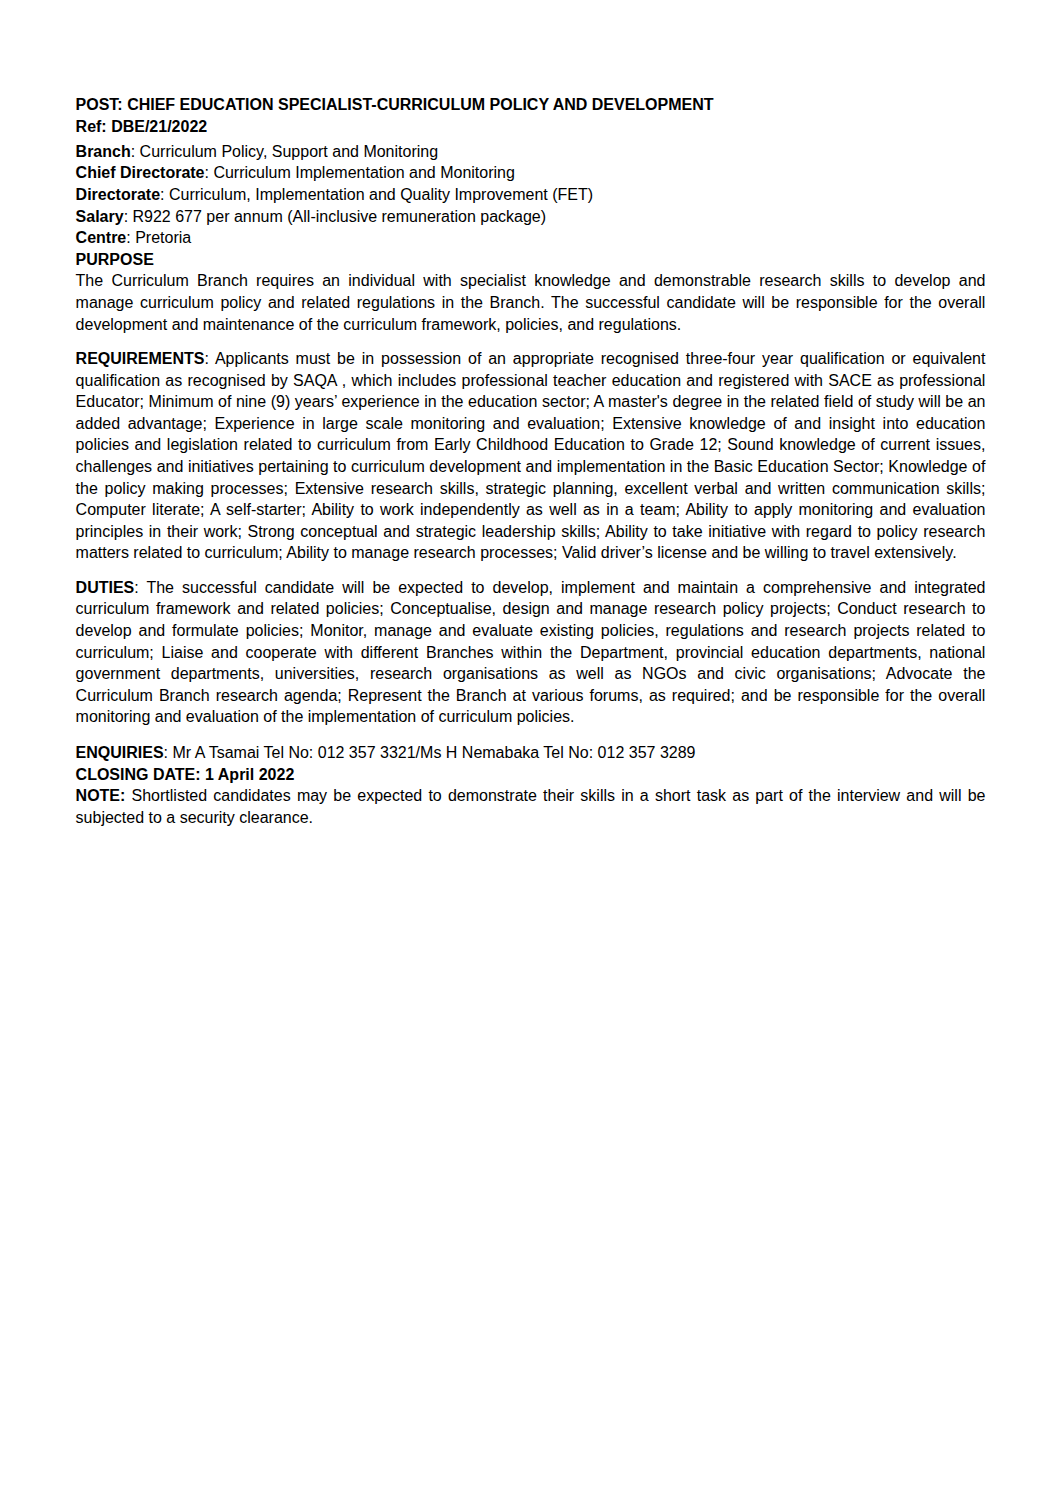Post: Chief Education Specialist-Curriculum Policy and Development
Ref: DBE/21/2022
Branch: Curriculum Policy, Support and Monitoring
Chief Directorate: Curriculum Implementation and Monitoring
Directorate: Curriculum, Implementation and Quality Improvement (FET)
Salary: R922 677 per annum (All-inclusive remuneration package)
Centre: Pretoria
PURPOSE
The Curriculum Branch requires an individual with specialist knowledge and demonstrable research skills to develop and manage curriculum policy and related regulations in the Branch. The successful candidate will be responsible for the overall development and maintenance of the curriculum framework, policies, and regulations.
REQUIREMENTS: Applicants must be in possession of an appropriate recognised three-four year qualification or equivalent qualification as recognised by SAQA , which includes professional teacher education and registered with SACE as professional Educator; Minimum of nine (9) years’ experience in the education sector; A master's degree in the related field of study will be an added advantage; Experience in large scale monitoring and evaluation; Extensive knowledge of and insight into education policies and legislation related to curriculum from Early Childhood Education to Grade 12; Sound knowledge of current issues, challenges and initiatives pertaining to curriculum development and implementation in the Basic Education Sector; Knowledge of the policy making processes; Extensive research skills, strategic planning, excellent verbal and written communication skills; Computer literate; A self-starter; Ability to work independently as well as in a team; Ability to apply monitoring and evaluation principles in their work; Strong conceptual and strategic leadership skills; Ability to take initiative with regard to policy research matters related to curriculum; Ability to manage research processes; Valid driver’s license and be willing to travel extensively.
DUTIES: The successful candidate will be expected to develop, implement and maintain a comprehensive and integrated curriculum framework and related policies; Conceptualise, design and manage research policy projects; Conduct research to develop and formulate policies; Monitor, manage and evaluate existing policies, regulations and research projects related to curriculum; Liaise and cooperate with different Branches within the Department, provincial education departments, national government departments, universities, research organisations as well as NGOs and civic organisations; Advocate the Curriculum Branch research agenda; Represent the Branch at various forums, as required; and be responsible for the overall monitoring and evaluation of the implementation of curriculum policies.
ENQUIRIES: Mr A Tsamai Tel No: 012 357 3321/Ms H Nemabaka Tel No: 012 357 3289
CLOSING DATE: 1 April 2022
NOTE: Shortlisted candidates may be expected to demonstrate their skills in a short task as part of the interview and will be subjected to a security clearance.